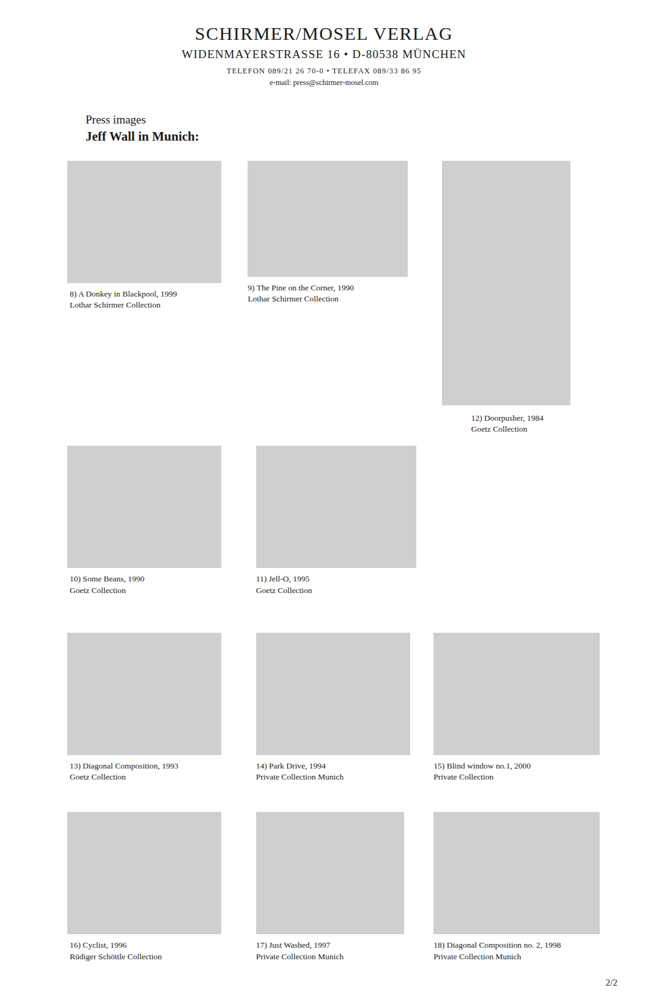SCHIRMER/MOSEL VERLAG
WIDENMAYERSTRASSE 16 • D-80538 MÜNCHEN
TELEFON 089/21 26 70-0 • TELEFAX 089/33 86 95
e-mail: press@schirmer-mosel.com
Press images
Jeff Wall in Munich:
8) A Donkey in Blackpool, 1999
Lothar Schirmer Collection
9) The Pine on the Corner, 1990
Lothar Schirmer Collection
12) Doorpusher, 1984
Goetz Collection
10) Some Beans, 1990
Goetz Collection
11) Jell-O, 1995
Goetz Collection
13) Diagonal Composition, 1993
Goetz Collection
14) Park Drive, 1994
Private Collection Munich
15) Blind window no.1, 2000
Private Collection
16) Cyclist, 1996
Rüdiger Schöttle Collection
17) Just Washed, 1997
Private Collection Munich
18) Diagonal Composition no. 2, 1998
Private Collection Munich
2/2